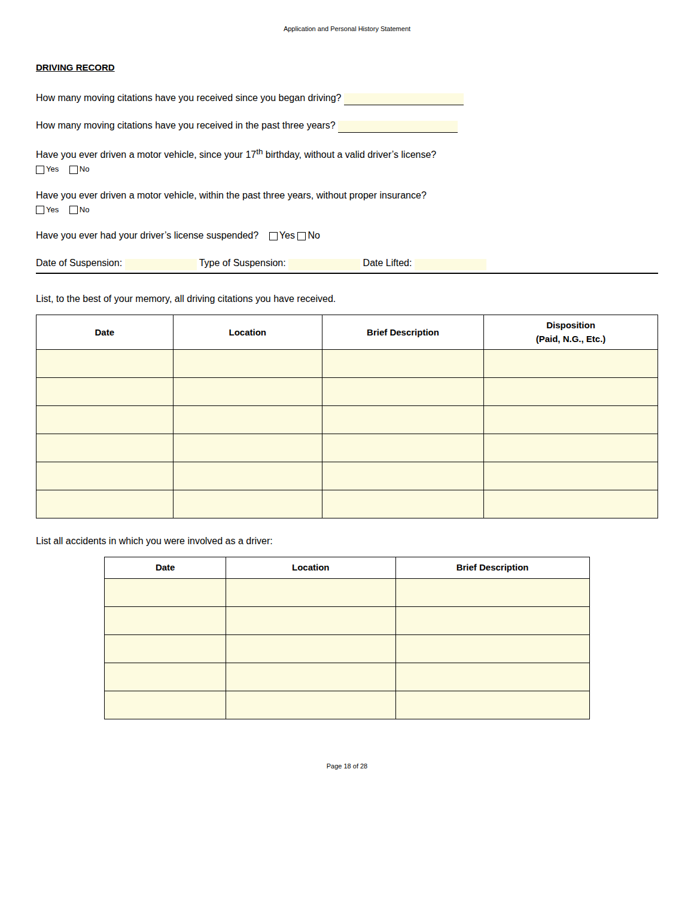Application and Personal History Statement
DRIVING RECORD
How many moving citations have you received since you began driving?
How many moving citations have you received in the past three years?
Have you ever driven a motor vehicle, since your 17th birthday, without a valid driver’s license?
Yes No
Have you ever driven a motor vehicle, within the past three years, without proper insurance?
Yes No
Have you ever had your driver’s license suspended? Yes No
Date of Suspension: Type of Suspension: Date Lifted:
List, to the best of your memory, all driving citations you have received.
| Date | Location | Brief Description | Disposition (Paid, N.G., Etc.) |
| --- | --- | --- | --- |
List all accidents in which you were involved as a driver:
| Date | Location | Brief Description |
| --- | --- | --- |
Page 18 of 28